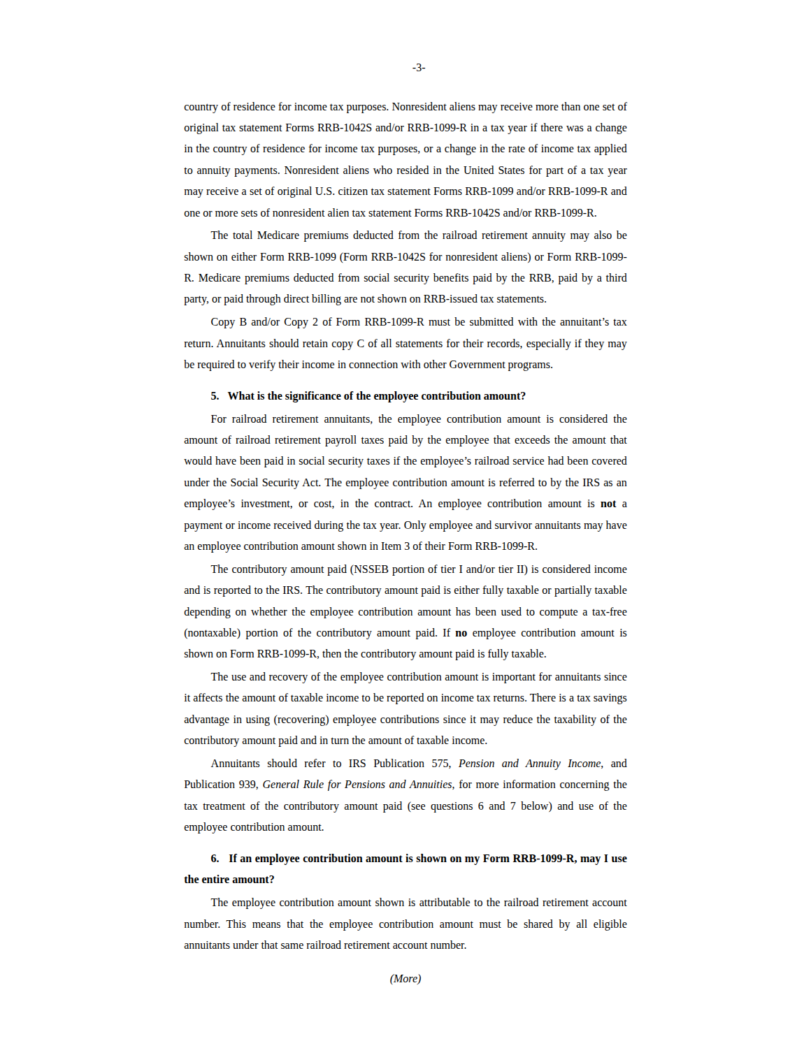-3-
country of residence for income tax purposes. Nonresident aliens may receive more than one set of original tax statement Forms RRB-1042S and/or RRB-1099-R in a tax year if there was a change in the country of residence for income tax purposes, or a change in the rate of income tax applied to annuity payments. Nonresident aliens who resided in the United States for part of a tax year may receive a set of original U.S. citizen tax statement Forms RRB-1099 and/or RRB-1099-R and one or more sets of nonresident alien tax statement Forms RRB-1042S and/or RRB-1099-R.
The total Medicare premiums deducted from the railroad retirement annuity may also be shown on either Form RRB-1099 (Form RRB-1042S for nonresident aliens) or Form RRB-1099-R. Medicare premiums deducted from social security benefits paid by the RRB, paid by a third party, or paid through direct billing are not shown on RRB-issued tax statements.
Copy B and/or Copy 2 of Form RRB-1099-R must be submitted with the annuitant’s tax return. Annuitants should retain copy C of all statements for their records, especially if they may be required to verify their income in connection with other Government programs.
5. What is the significance of the employee contribution amount?
For railroad retirement annuitants, the employee contribution amount is considered the amount of railroad retirement payroll taxes paid by the employee that exceeds the amount that would have been paid in social security taxes if the employee’s railroad service had been covered under the Social Security Act. The employee contribution amount is referred to by the IRS as an employee’s investment, or cost, in the contract. An employee contribution amount is not a payment or income received during the tax year. Only employee and survivor annuitants may have an employee contribution amount shown in Item 3 of their Form RRB-1099-R.
The contributory amount paid (NSSEB portion of tier I and/or tier II) is considered income and is reported to the IRS. The contributory amount paid is either fully taxable or partially taxable depending on whether the employee contribution amount has been used to compute a tax-free (nontaxable) portion of the contributory amount paid. If no employee contribution amount is shown on Form RRB-1099-R, then the contributory amount paid is fully taxable.
The use and recovery of the employee contribution amount is important for annuitants since it affects the amount of taxable income to be reported on income tax returns. There is a tax savings advantage in using (recovering) employee contributions since it may reduce the taxability of the contributory amount paid and in turn the amount of taxable income.
Annuitants should refer to IRS Publication 575, Pension and Annuity Income, and Publication 939, General Rule for Pensions and Annuities, for more information concerning the tax treatment of the contributory amount paid (see questions 6 and 7 below) and use of the employee contribution amount.
6. If an employee contribution amount is shown on my Form RRB-1099-R, may I use the entire amount?
The employee contribution amount shown is attributable to the railroad retirement account number. This means that the employee contribution amount must be shared by all eligible annuitants under that same railroad retirement account number.
(More)